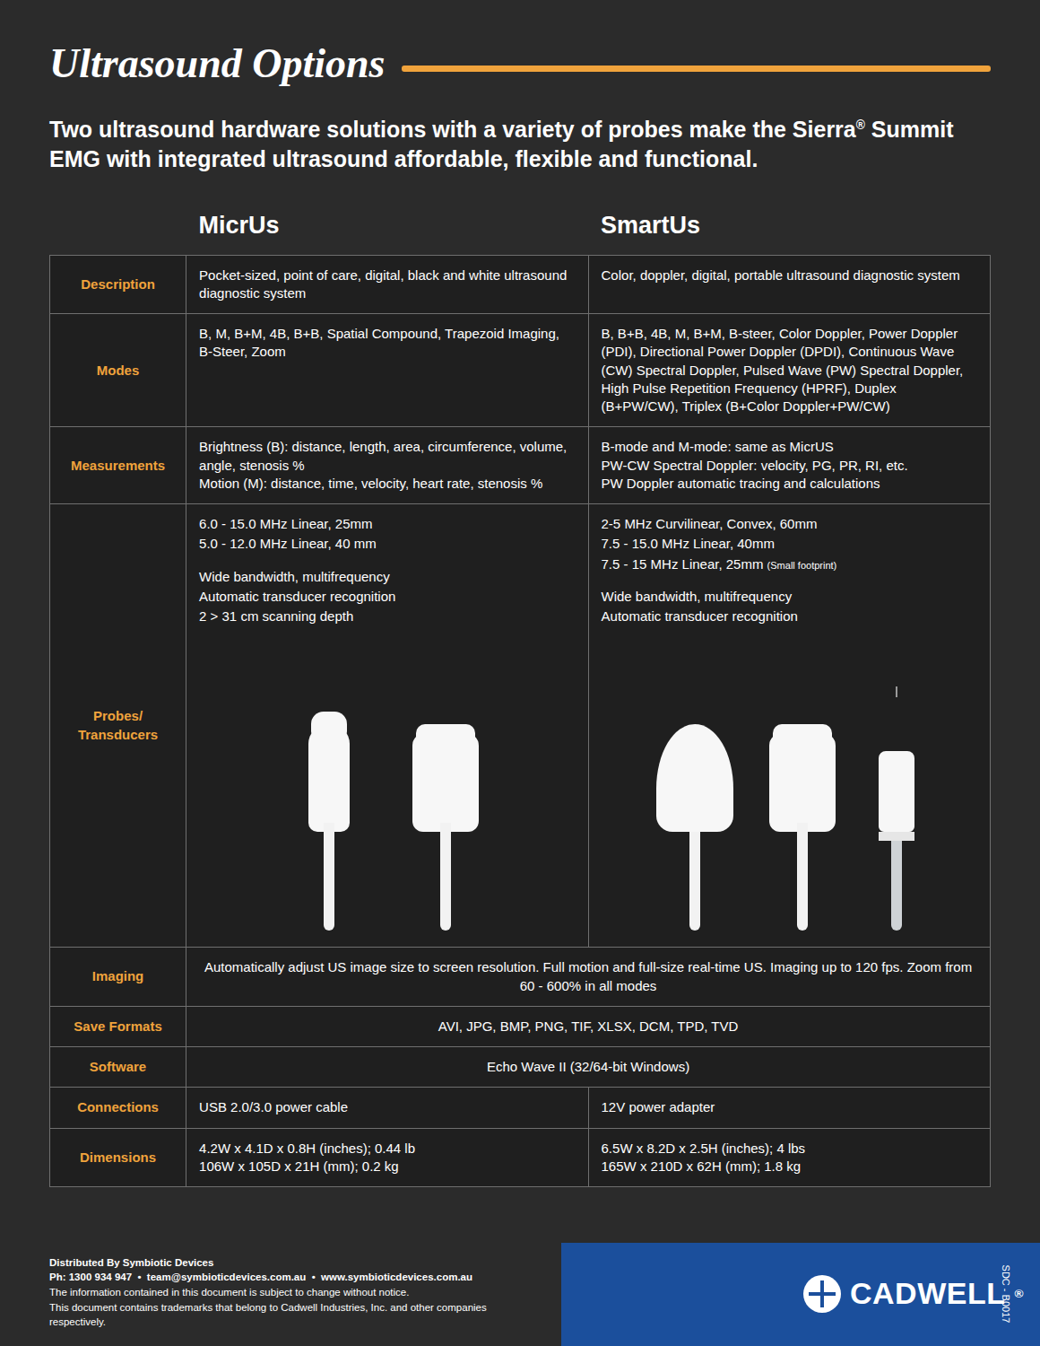Ultrasound Options
Two ultrasound hardware solutions with a variety of probes make the Sierra® Summit EMG with integrated ultrasound affordable, flexible and functional.
| | MicrUs | SmartUs |
| --- | --- | --- |
| Description | Pocket-sized, point of care, digital, black and white ultrasound diagnostic system | Color, doppler, digital, portable ultrasound diagnostic system |
| Modes | B, M, B+M, 4B, B+B, Spatial Compound, Trapezoid Imaging, B-Steer, Zoom | B, B+B, 4B, M, B+M, B-steer, Color Doppler, Power Doppler (PDI), Directional Power Doppler (DPDI), Continuous Wave (CW) Spectral Doppler, Pulsed Wave (PW) Spectral Doppler, High Pulse Repetition Frequency (HPRF), Duplex (B+PW/CW), Triplex (B+Color Doppler+PW/CW) |
| Measurements | Brightness (B): distance, length, area, circumference, volume, angle, stenosis % Motion (M): distance, time, velocity, heart rate, stenosis % | B-mode and M-mode: same as MicrUS PW-CW Spectral Doppler: velocity, PG, PR, RI, etc. PW Doppler automatic tracing and calculations |
| Probes/ Transducers | 6.0 - 15.0 MHz Linear, 25mm 5.0 - 12.0 MHz Linear, 40 mm Wide bandwidth, multifrequency Automatic transducer recognition 2 > 31 cm scanning depth | 2-5 MHz Curvilinear, Convex, 60mm 7.5 - 15.0 MHz Linear, 40mm 7.5 - 15 MHz Linear, 25mm (Small footprint) Wide bandwidth, multifrequency Automatic transducer recognition |
| Imaging | Automatically adjust US image size to screen resolution. Full motion and full-size real-time US. Imaging up to 120 fps. Zoom from 60 - 600% in all modes |
| Save Formats | AVI, JPG, BMP, PNG, TIF, XLSX, DCM, TPD, TVD |
| Software | Echo Wave II (32/64-bit Windows) |
| Connections | USB 2.0/3.0 power cable | 12V power adapter |
| Dimensions | 4.2W x 4.1D x 0.8H (inches); 0.44 lb 106W x 105D x 21H (mm); 0.2 kg | 6.5W x 8.2D x 2.5H (inches); 4 lbs 165W x 210D x 62H (mm); 1.8 kg |
Distributed By Symbiotic Devices
Ph: 1300 934 947 • team@symbioticdevices.com.au • www.symbioticdevices.com.au
The information contained in this document is subject to change without notice.
This document contains trademarks that belong to Cadwell Industries, Inc. and other companies respectively.
CADWELL®
SDC - B0017